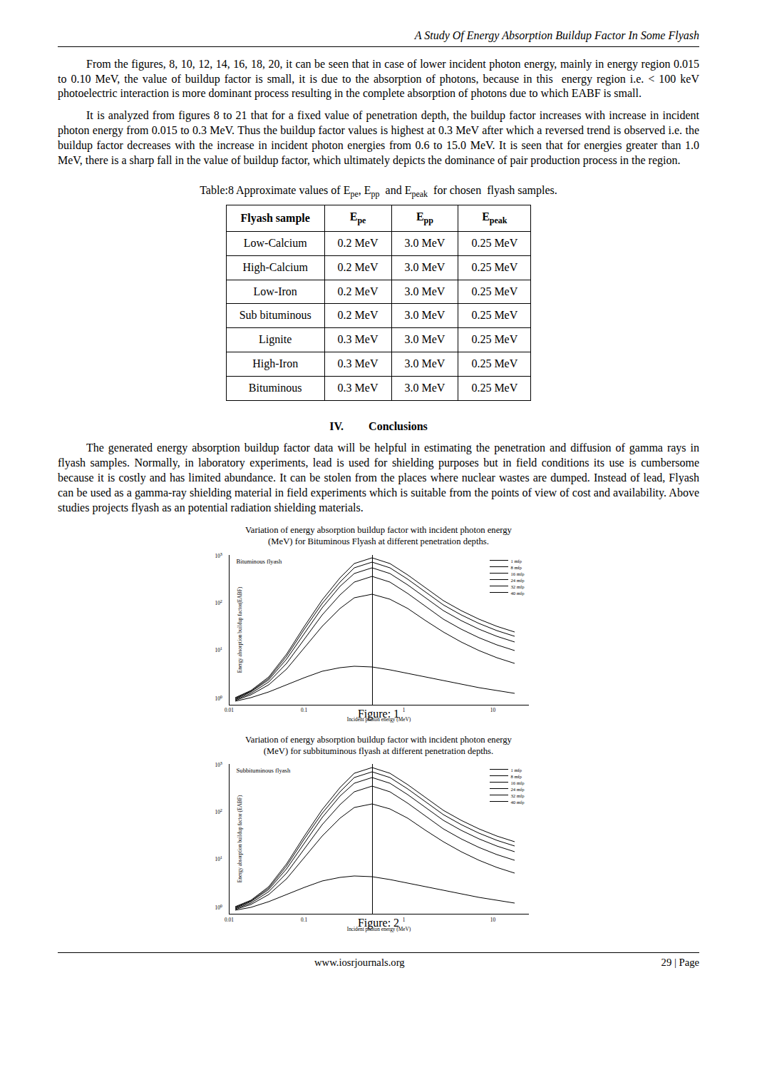A Study Of Energy Absorption Buildup Factor In Some Flyash
From the figures, 8, 10, 12, 14, 16, 18, 20, it can be seen that in case of lower incident photon energy, mainly in energy region 0.015 to 0.10 MeV, the value of buildup factor is small, it is due to the absorption of photons, because in this energy region i.e. < 100 keV photoelectric interaction is more dominant process resulting in the complete absorption of photons due to which EABF is small.
It is analyzed from figures 8 to 21 that for a fixed value of penetration depth, the buildup factor increases with increase in incident photon energy from 0.015 to 0.3 MeV. Thus the buildup factor values is highest at 0.3 MeV after which a reversed trend is observed i.e. the buildup factor decreases with the increase in incident photon energies from 0.6 to 15.0 MeV. It is seen that for energies greater than 1.0 MeV, there is a sharp fall in the value of buildup factor, which ultimately depicts the dominance of pair production process in the region.
Table:8 Approximate values of Epe, Epp and Epeak for chosen flyash samples.
| Flyash sample | E pe | E pp | E peak |
| --- | --- | --- | --- |
| Low-Calcium | 0.2 MeV | 3.0 MeV | 0.25 MeV |
| High-Calcium | 0.2 MeV | 3.0 MeV | 0.25 MeV |
| Low-Iron | 0.2 MeV | 3.0 MeV | 0.25 MeV |
| Sub bituminous | 0.2 MeV | 3.0 MeV | 0.25 MeV |
| Lignite | 0.3 MeV | 3.0 MeV | 0.25 MeV |
| High-Iron | 0.3 MeV | 3.0 MeV | 0.25 MeV |
| Bituminous | 0.3 MeV | 3.0 MeV | 0.25 MeV |
IV. Conclusions
The generated energy absorption buildup factor data will be helpful in estimating the penetration and diffusion of gamma rays in flyash samples. Normally, in laboratory experiments, lead is used for shielding purposes but in field conditions its use is cumbersome because it is costly and has limited abundance. It can be stolen from the places where nuclear wastes are dumped. Instead of lead, Flyash can be used as a gamma-ray shielding material in field experiments which is suitable from the points of view of cost and availability. Above studies projects flyash as an potential radiation shielding materials.
Variation of energy absorption buildup factor with incident photon energy
(MeV) for Bituminous Flyash at different penetration depths.
Bituminous flyash
Energy absorption buildup factor(EABF)
Incident photon energy (MeV)
1 mfp
8 mfp
16 mfp
24 mfp
32 mfp
40 mfp
103
102
101
100
0.01
0.1
1
10
Figure: 1
Variation of energy absorption buildup factor with incident photon energy
(MeV) for subbituminous flyash at different penetration depths.
Subbituminous flyash
Energy absorption buildup factor (EABF)
Incident photon energy (MeV)
1 mfp
8 mfp
16 mfp
24 mfp
32 mfp
40 mfp
103
102
101
100
0.01
0.1
1
10
Figure: 2
www.iosrjournals.org 29 | Page